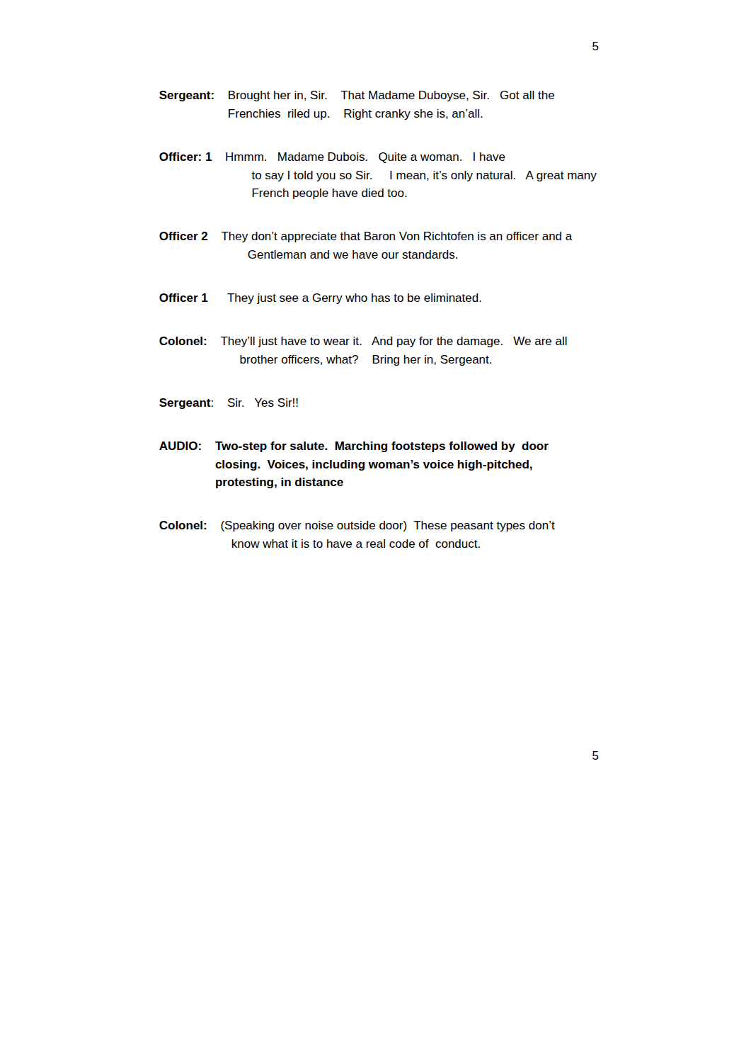5
Sergeant: Brought her in, Sir. That Madame Duboyse, Sir. Got all the Frenchies riled up. Right cranky she is, an’all.
Officer: 1 Hmmm. Madame Dubois. Quite a woman. I have to say I told you so Sir. I mean, it’s only natural. A great many French people have died too.
Officer 2 They don’t appreciate that Baron Von Richtofen is an officer and a Gentleman and we have our standards.
Officer 1 They just see a Gerry who has to be eliminated.
Colonel: They’ll just have to wear it. And pay for the damage. We are all brother officers, what? Bring her in, Sergeant.
Sergeant: Sir. Yes Sir!!
AUDIO: Two-step for salute. Marching footsteps followed by door closing. Voices, including woman’s voice high-pitched, protesting, in distance
Colonel: (Speaking over noise outside door) These peasant types don’t know what it is to have a real code of conduct.
5